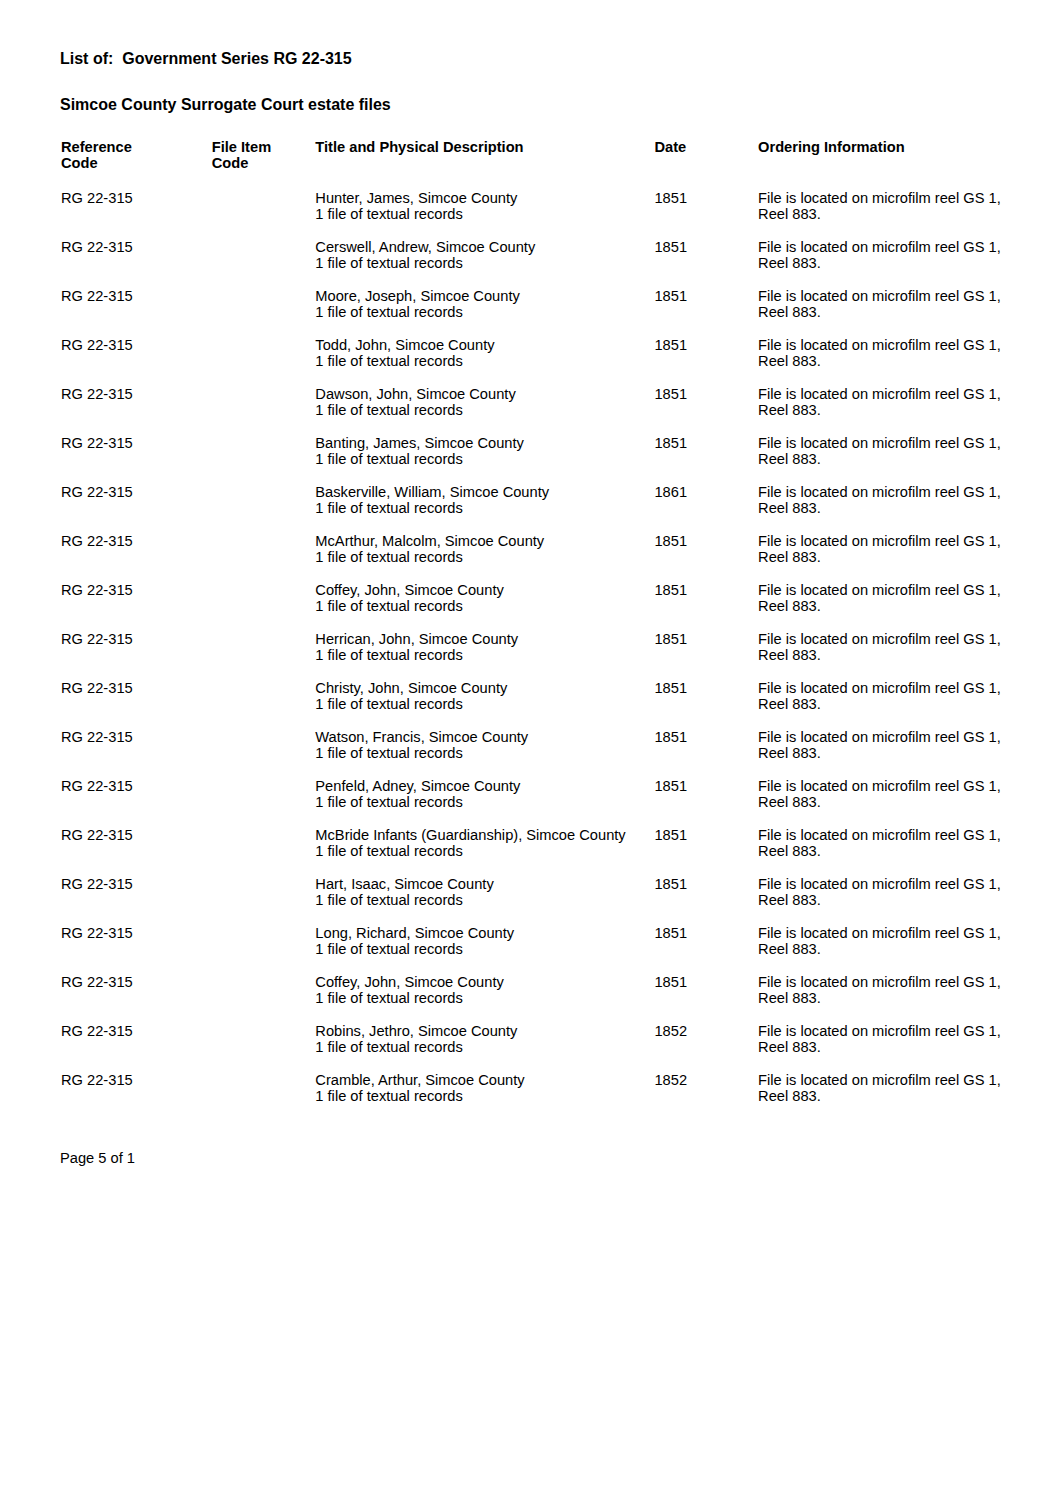List of: Government Series RG 22-315
Simcoe County Surrogate Court estate files
| Reference Code | File Item Code | Title and Physical Description | Date | Ordering Information |
| --- | --- | --- | --- | --- |
| RG 22-315 | | Hunter, James, Simcoe County 1 file of textual records | 1851 | File is located on microfilm reel GS 1, Reel 883. |
| RG 22-315 | | Cerswell, Andrew, Simcoe County 1 file of textual records | 1851 | File is located on microfilm reel GS 1, Reel 883. |
| RG 22-315 | | Moore, Joseph, Simcoe County 1 file of textual records | 1851 | File is located on microfilm reel GS 1, Reel 883. |
| RG 22-315 | | Todd, John, Simcoe County 1 file of textual records | 1851 | File is located on microfilm reel GS 1, Reel 883. |
| RG 22-315 | | Dawson, John, Simcoe County 1 file of textual records | 1851 | File is located on microfilm reel GS 1, Reel 883. |
| RG 22-315 | | Banting, James, Simcoe County 1 file of textual records | 1851 | File is located on microfilm reel GS 1, Reel 883. |
| RG 22-315 | | Baskerville, William, Simcoe County 1 file of textual records | 1861 | File is located on microfilm reel GS 1, Reel 883. |
| RG 22-315 | | McArthur, Malcolm, Simcoe County 1 file of textual records | 1851 | File is located on microfilm reel GS 1, Reel 883. |
| RG 22-315 | | Coffey, John, Simcoe County 1 file of textual records | 1851 | File is located on microfilm reel GS 1, Reel 883. |
| RG 22-315 | | Herrican, John, Simcoe County 1 file of textual records | 1851 | File is located on microfilm reel GS 1, Reel 883. |
| RG 22-315 | | Christy, John, Simcoe County 1 file of textual records | 1851 | File is located on microfilm reel GS 1, Reel 883. |
| RG 22-315 | | Watson, Francis, Simcoe County 1 file of textual records | 1851 | File is located on microfilm reel GS 1, Reel 883. |
| RG 22-315 | | Penfeld, Adney, Simcoe County 1 file of textual records | 1851 | File is located on microfilm reel GS 1, Reel 883. |
| RG 22-315 | | McBride Infants (Guardianship), Simcoe County 1 file of textual records | 1851 | File is located on microfilm reel GS 1, Reel 883. |
| RG 22-315 | | Hart, Isaac, Simcoe County 1 file of textual records | 1851 | File is located on microfilm reel GS 1, Reel 883. |
| RG 22-315 | | Long, Richard, Simcoe County 1 file of textual records | 1851 | File is located on microfilm reel GS 1, Reel 883. |
| RG 22-315 | | Coffey, John, Simcoe County 1 file of textual records | 1851 | File is located on microfilm reel GS 1, Reel 883. |
| RG 22-315 | | Robins, Jethro, Simcoe County 1 file of textual records | 1852 | File is located on microfilm reel GS 1, Reel 883. |
| RG 22-315 | | Cramble, Arthur, Simcoe County 1 file of textual records | 1852 | File is located on microfilm reel GS 1, Reel 883. |
Page 5 of 1